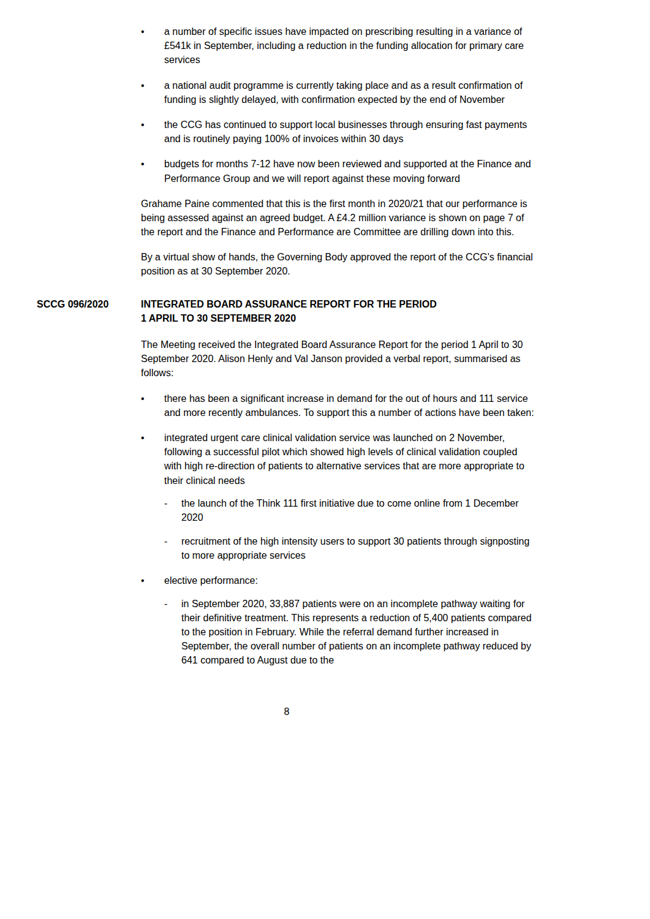a number of specific issues have impacted on prescribing resulting in a variance of £541k in September, including a reduction in the funding allocation for primary care services
a national audit programme is currently taking place and as a result confirmation of funding is slightly delayed, with confirmation expected by the end of November
the CCG has continued to support local businesses through ensuring fast payments and is routinely paying 100% of invoices within 30 days
budgets for months 7-12 have now been reviewed and supported at the Finance and Performance Group and we will report against these moving forward
Grahame Paine commented that this is the first month in 2020/21 that our performance is being assessed against an agreed budget. A £4.2 million variance is shown on page 7 of the report and the Finance and Performance are Committee are drilling down into this.
By a virtual show of hands, the Governing Body approved the report of the CCG's financial position as at 30 September 2020.
SCCG 096/2020
INTEGRATED BOARD ASSURANCE REPORT FOR THE PERIOD
1 APRIL TO 30 SEPTEMBER 2020
The Meeting received the Integrated Board Assurance Report for the period 1 April to 30 September 2020. Alison Henly and Val Janson provided a verbal report, summarised as follows:
there has been a significant increase in demand for the out of hours and 111 service and more recently ambulances. To support this a number of actions have been taken:
integrated urgent care clinical validation service was launched on 2 November, following a successful pilot which showed high levels of clinical validation coupled with high re-direction of patients to alternative services that are more appropriate to their clinical needs
the launch of the Think 111 first initiative due to come online from 1 December 2020
recruitment of the high intensity users to support 30 patients through signposting to more appropriate services
elective performance:
in September 2020, 33,887 patients were on an incomplete pathway waiting for their definitive treatment. This represents a reduction of 5,400 patients compared to the position in February. While the referral demand further increased in September, the overall number of patients on an incomplete pathway reduced by 641 compared to August due to the
8